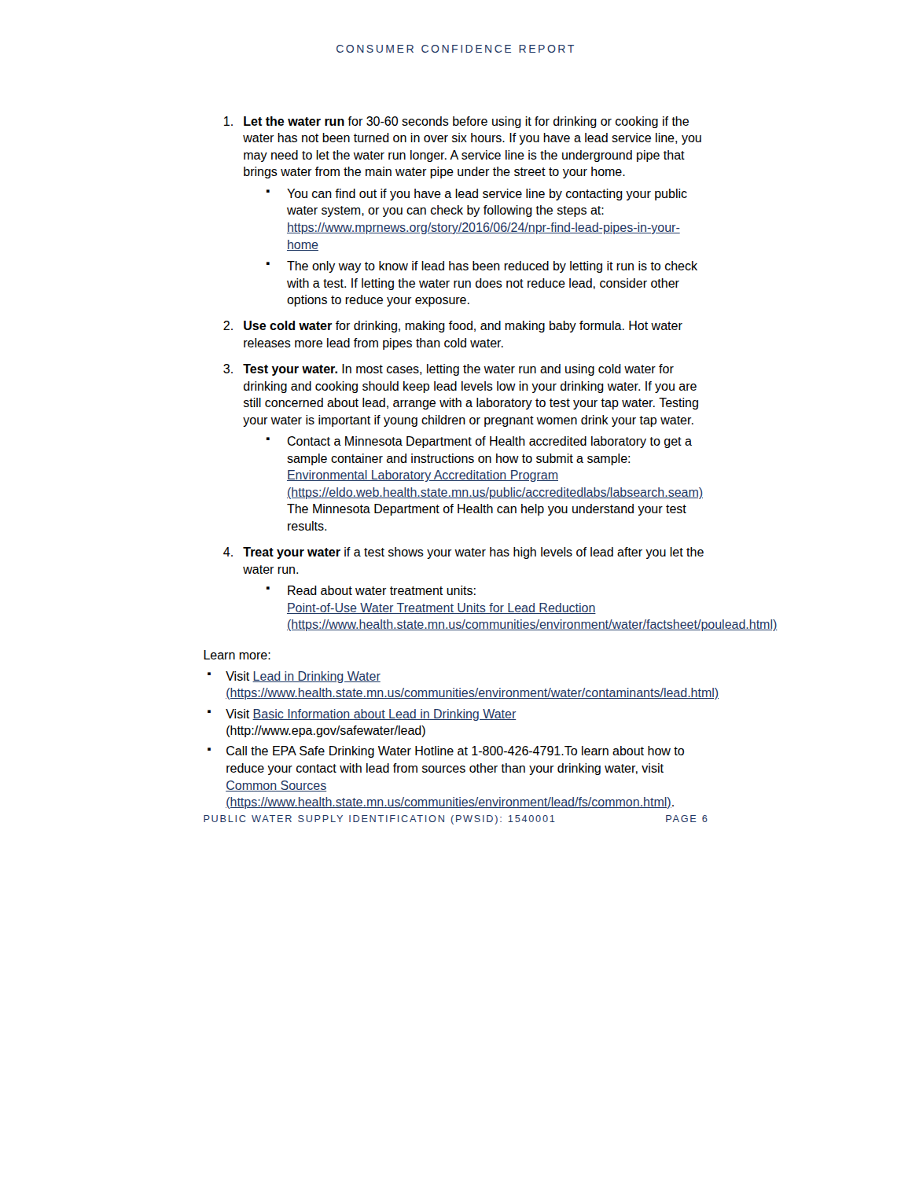Consumer Confidence Report
Let the water run for 30-60 seconds before using it for drinking or cooking if the water has not been turned on in over six hours. If you have a lead service line, you may need to let the water run longer. A service line is the underground pipe that brings water from the main water pipe under the street to your home.
You can find out if you have a lead service line by contacting your public water system, or you can check by following the steps at: https://www.mprnews.org/story/2016/06/24/npr-find-lead-pipes-in-your-home
The only way to know if lead has been reduced by letting it run is to check with a test. If letting the water run does not reduce lead, consider other options to reduce your exposure.
Use cold water for drinking, making food, and making baby formula. Hot water releases more lead from pipes than cold water.
Test your water. In most cases, letting the water run and using cold water for drinking and cooking should keep lead levels low in your drinking water. If you are still concerned about lead, arrange with a laboratory to test your tap water. Testing your water is important if young children or pregnant women drink your tap water.
Contact a Minnesota Department of Health accredited laboratory to get a sample container and instructions on how to submit a sample:
Environmental Laboratory Accreditation Program
(https://eldo.web.health.state.mn.us/public/accreditedlabs/labsearch.seam)
The Minnesota Department of Health can help you understand your test results.
Treat your water if a test shows your water has high levels of lead after you let the water run.
Read about water treatment units:
Point-of-Use Water Treatment Units for Lead Reduction
(https://www.health.state.mn.us/communities/environment/water/factsheet/poulead.html)
Learn more:
Visit Lead in Drinking Water
(https://www.health.state.mn.us/communities/environment/water/contaminants/lead.html)
Visit Basic Information about Lead in Drinking Water (http://www.epa.gov/safewater/lead)
Call the EPA Safe Drinking Water Hotline at 1-800-426-4791.To learn about how to reduce your contact with lead from sources other than your drinking water, visit Common Sources
(https://www.health.state.mn.us/communities/environment/lead/fs/common.html).
Public Water Supply Identification (PWSID): 1540001 Page 6